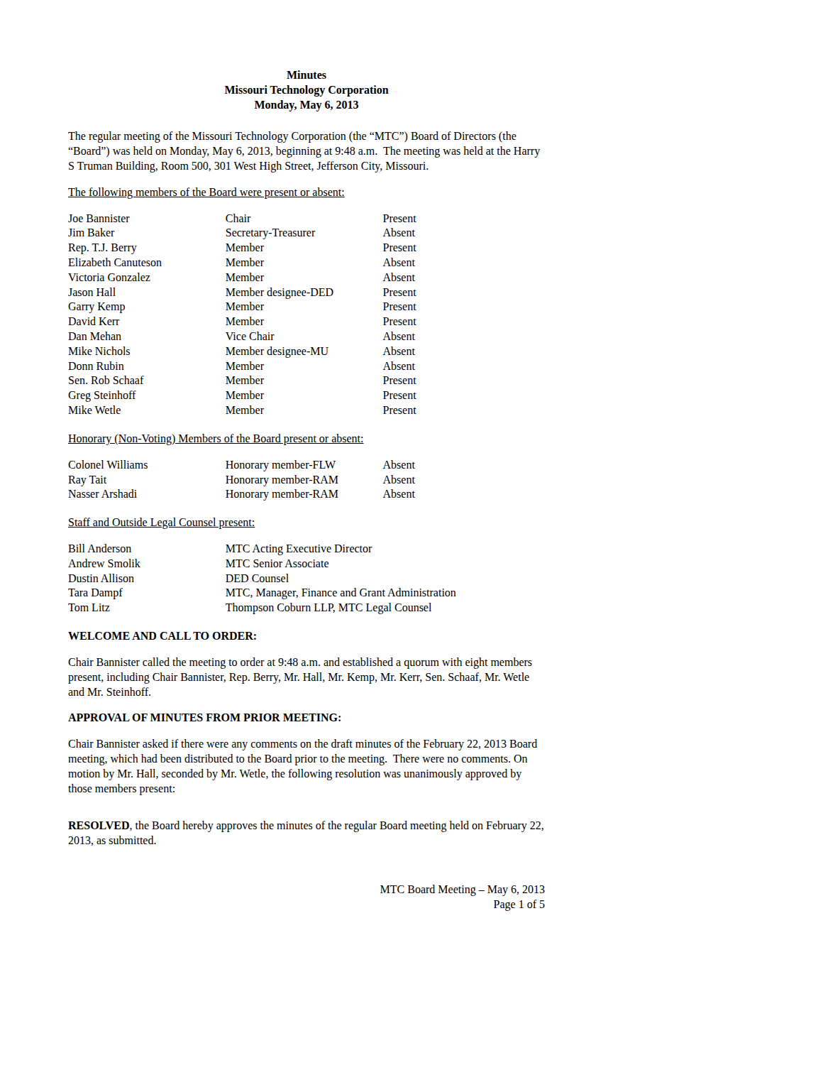Minutes
Missouri Technology Corporation
Monday, May 6, 2013
The regular meeting of the Missouri Technology Corporation (the “MTC”) Board of Directors (the “Board”) was held on Monday, May 6, 2013, beginning at 9:48 a.m. The meeting was held at the Harry S Truman Building, Room 500, 301 West High Street, Jefferson City, Missouri.
The following members of the Board were present or absent:
| Joe Bannister | Chair | Present |
| Jim Baker | Secretary-Treasurer | Absent |
| Rep. T.J. Berry | Member | Present |
| Elizabeth Canuteson | Member | Absent |
| Victoria Gonzalez | Member | Absent |
| Jason Hall | Member designee-DED | Present |
| Garry Kemp | Member | Present |
| David Kerr | Member | Present |
| Dan Mehan | Vice Chair | Absent |
| Mike Nichols | Member designee-MU | Absent |
| Donn Rubin | Member | Absent |
| Sen. Rob Schaaf | Member | Present |
| Greg Steinhoff | Member | Present |
| Mike Wetle | Member | Present |
Honorary (Non-Voting) Members of the Board present or absent:
| Colonel Williams | Honorary member-FLW | Absent |
| Ray Tait | Honorary member-RAM | Absent |
| Nasser Arshadi | Honorary member-RAM | Absent |
Staff and Outside Legal Counsel present:
| Bill Anderson | MTC Acting Executive Director |
| Andrew Smolik | MTC Senior Associate |
| Dustin Allison | DED Counsel |
| Tara Dampf | MTC, Manager, Finance and Grant Administration |
| Tom Litz | Thompson Coburn LLP, MTC Legal Counsel |
Welcome and Call to Order:
Chair Bannister called the meeting to order at 9:48 a.m. and established a quorum with eight members present, including Chair Bannister, Rep. Berry, Mr. Hall, Mr. Kemp, Mr. Kerr, Sen. Schaaf, Mr. Wetle and Mr. Steinhoff.
Approval of Minutes from Prior Meeting:
Chair Bannister asked if there were any comments on the draft minutes of the February 22, 2013 Board meeting, which had been distributed to the Board prior to the meeting. There were no comments. On motion by Mr. Hall, seconded by Mr. Wetle, the following resolution was unanimously approved by those members present:
RESOLVED, the Board hereby approves the minutes of the regular Board meeting held on February 22, 2013, as submitted.
MTC Board Meeting – May 6, 2013
Page 1 of 5